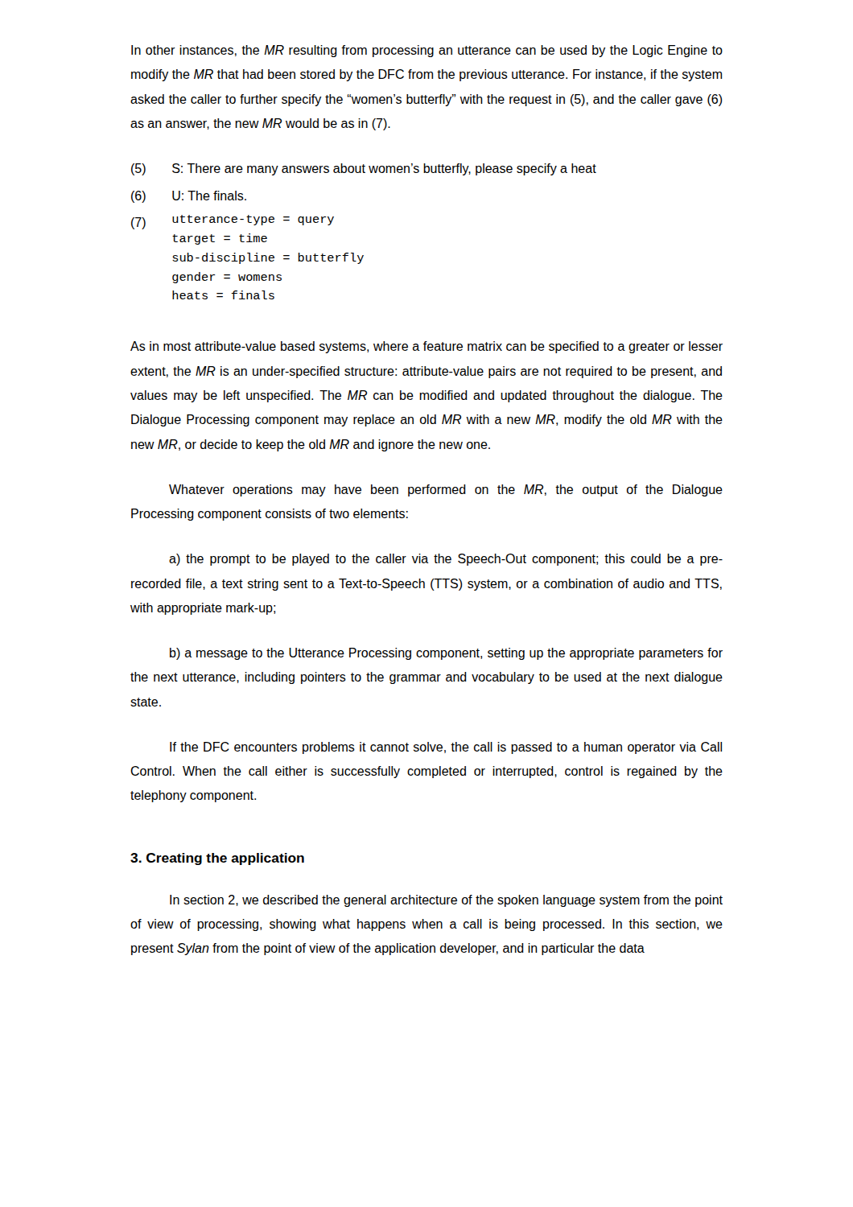In other instances, the MR resulting from processing an utterance can be used by the Logic Engine to modify the MR that had been stored by the DFC from the previous utterance. For instance, if the system asked the caller to further specify the “women’s butterfly” with the request in (5), and the caller gave (6) as an answer, the new MR would be as in (7).
(5) S: There are many answers about women’s butterfly, please specify a heat
(6) U: The finals.
(7) utterance-type = query target = time sub-discipline = butterfly gender = womens heats = finals
As in most attribute-value based systems, where a feature matrix can be specified to a greater or lesser extent, the MR is an under-specified structure: attribute-value pairs are not required to be present, and values may be left unspecified. The MR can be modified and updated throughout the dialogue. The Dialogue Processing component may replace an old MR with a new MR, modify the old MR with the new MR, or decide to keep the old MR and ignore the new one.
Whatever operations may have been performed on the MR, the output of the Dialogue Processing component consists of two elements:
a) the prompt to be played to the caller via the Speech-Out component; this could be a pre-recorded file, a text string sent to a Text-to-Speech (TTS) system, or a combination of audio and TTS, with appropriate mark-up;
b) a message to the Utterance Processing component, setting up the appropriate parameters for the next utterance, including pointers to the grammar and vocabulary to be used at the next dialogue state.
If the DFC encounters problems it cannot solve, the call is passed to a human operator via Call Control. When the call either is successfully completed or interrupted, control is regained by the telephony component.
3. Creating the application
In section 2, we described the general architecture of the spoken language system from the point of view of processing, showing what happens when a call is being processed. In this section, we present Sylan from the point of view of the application developer, and in particular the data